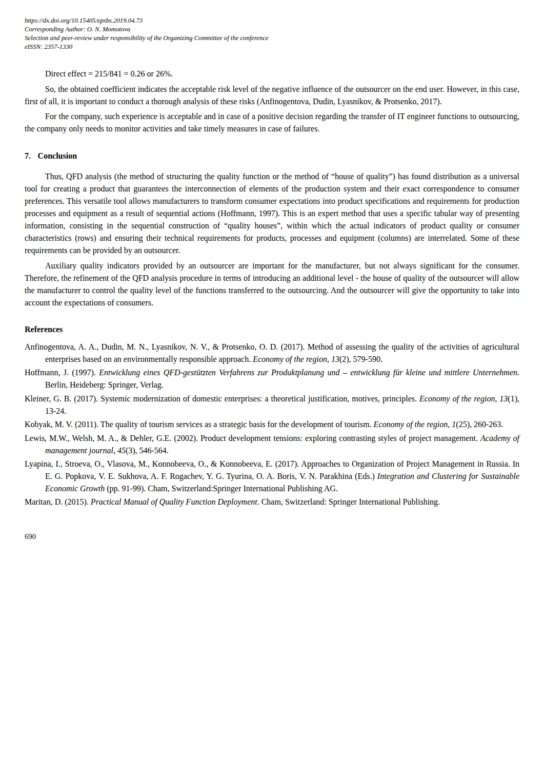https://dx.doi.org/10.15405/epsbs.2019.04.73
Corresponding Author: O. N. Momotova
Selection and peer-review under responsibility of the Organizing Committee of the conference
eISSN: 2357-1330
Direct effect = 215/841 = 0.26 or 26%.
So, the obtained coefficient indicates the acceptable risk level of the negative influence of the outsourcer on the end user. However, in this case, first of all, it is important to conduct a thorough analysis of these risks (Anfinogentova, Dudin, Lyasnikov, & Protsenko, 2017).
For the company, such experience is acceptable and in case of a positive decision regarding the transfer of IT engineer functions to outsourcing, the company only needs to monitor activities and take timely measures in case of failures.
7. Conclusion
Thus, QFD analysis (the method of structuring the quality function or the method of “house of quality”) has found distribution as a universal tool for creating a product that guarantees the interconnection of elements of the production system and their exact correspondence to consumer preferences. This versatile tool allows manufacturers to transform consumer expectations into product specifications and requirements for production processes and equipment as a result of sequential actions (Hoffmann, 1997). This is an expert method that uses a specific tabular way of presenting information, consisting in the sequential construction of “quality houses”, within which the actual indicators of product quality or consumer characteristics (rows) and ensuring their technical requirements for products, processes and equipment (columns) are interrelated. Some of these requirements can be provided by an outsourcer.
Auxiliary quality indicators provided by an outsourcer are important for the manufacturer, but not always significant for the consumer. Therefore, the refinement of the QFD analysis procedure in terms of introducing an additional level - the house of quality of the outsourcer will allow the manufacturer to control the quality level of the functions transferred to the outsourcing. And the outsourcer will give the opportunity to take into account the expectations of consumers.
References
Anfinogentova, A. A., Dudin, M. N., Lyasnikov, N. V., & Protsenko, O. D. (2017). Method of assessing the quality of the activities of agricultural enterprises based on an environmentally responsible approach. Economy of the region, 13(2), 579-590.
Hoffmann, J. (1997). Entwicklung eines QFD-gestützten Verfahrens zur Produktplanung und – entwicklung für kleine und mittlere Unternehmen. Berlin, Heideberg: Springer, Verlag.
Kleiner, G. B. (2017). Systemic modernization of domestic enterprises: a theoretical justification, motives, principles. Economy of the region, 13(1), 13-24.
Kobyak, M. V. (2011). The quality of tourism services as a strategic basis for the development of tourism. Economy of the region, 1(25), 260-263.
Lewis, M.W., Welsh, M. A., & Dehler, G.E. (2002). Product development tensions: exploring contrasting styles of project management. Academy of management journal, 45(3), 546-564.
Lyapina, I., Stroeva, O., Vlasova, M., Konnobeeva, O., & Konnobeeva, E. (2017). Approaches to Organization of Project Management in Russia. In E. G. Popkova, V. E. Sukhova, A. F. Rogachev, Y. G. Tyurina, O. A. Boris, V. N. Parakhina (Eds.) Integration and Clustering for Sustainable Economic Growth (pp. 91-99). Cham, Switzerland:Springer International Publishing AG.
Maritan, D. (2015). Practical Manual of Quality Function Deployment. Cham, Switzerland: Springer International Publishing.
690